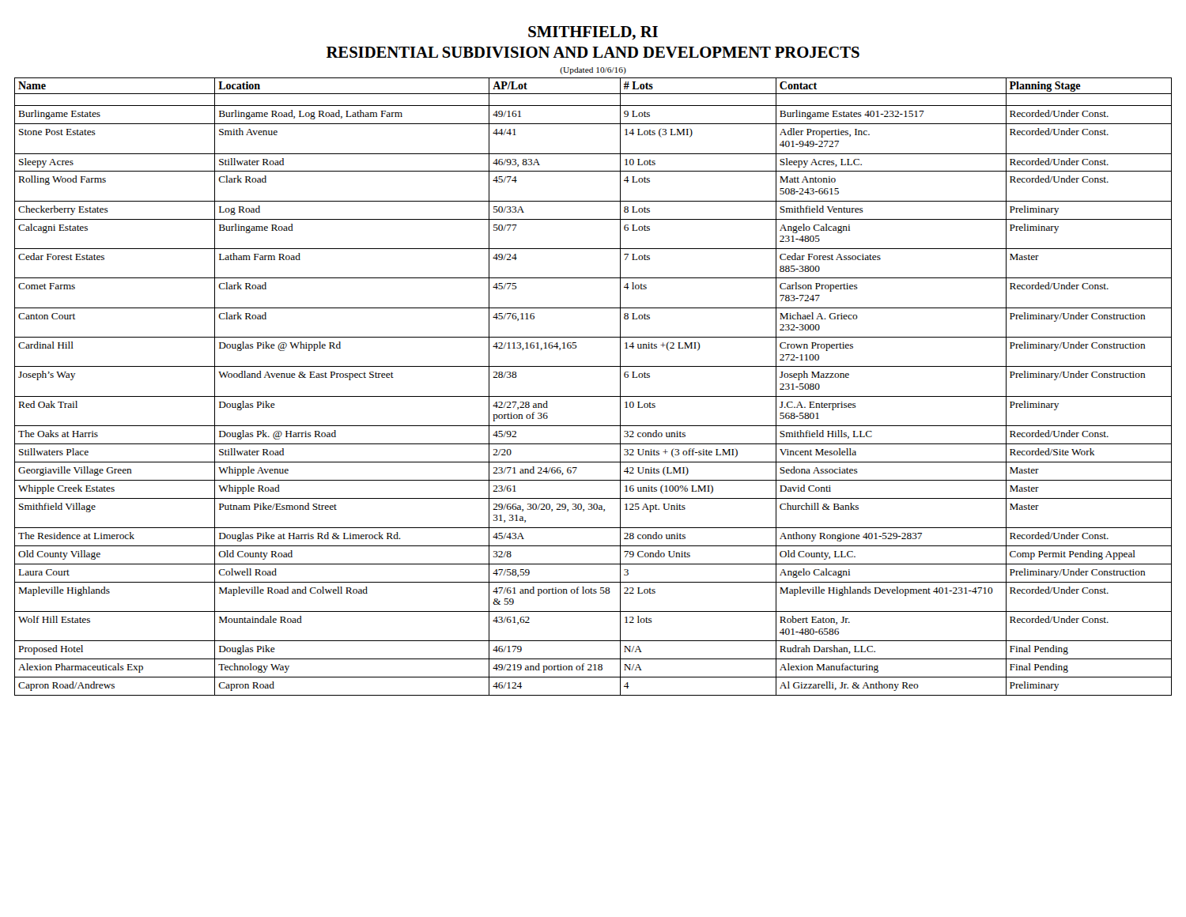SMITHFIELD, RI
RESIDENTIAL SUBDIVISION AND LAND DEVELOPMENT PROJECTS
(Updated 10/6/16)
| Name | Location | AP/Lot | # Lots | Contact | Planning Stage |
| --- | --- | --- | --- | --- | --- |
| Burlingame Estates | Burlingame Road, Log Road, Latham Farm | 49/161 | 9 Lots | Burlingame Estates 401-232-1517 | Recorded/Under Const. |
| Stone Post Estates | Smith Avenue | 44/41 | 14 Lots (3 LMI) | Adler Properties, Inc. 401-949-2727 | Recorded/Under Const. |
| Sleepy Acres | Stillwater Road | 46/93, 83A | 10 Lots | Sleepy Acres, LLC. | Recorded/Under Const. |
| Rolling Wood Farms | Clark Road | 45/74 | 4 Lots | Matt Antonio 508-243-6615 | Recorded/Under Const. |
| Checkerberry Estates | Log Road | 50/33A | 8 Lots | Smithfield Ventures | Preliminary |
| Calcagni Estates | Burlingame Road | 50/77 | 6 Lots | Angelo Calcagni 231-4805 | Preliminary |
| Cedar Forest Estates | Latham Farm Road | 49/24 | 7 Lots | Cedar Forest Associates 885-3800 | Master |
| Comet Farms | Clark Road | 45/75 | 4 lots | Carlson Properties 783-7247 | Recorded/Under Const. |
| Canton Court | Clark Road | 45/76,116 | 8 Lots | Michael A. Grieco 232-3000 | Preliminary/Under Construction |
| Cardinal Hill | Douglas Pike @ Whipple Rd | 42/113,161,164,165 | 14 units +(2 LMI) | Crown Properties 272-1100 | Preliminary/Under Construction |
| Joseph’s Way | Woodland Avenue & East Prospect Street | 28/38 | 6 Lots | Joseph Mazzone 231-5080 | Preliminary/Under Construction |
| Red Oak Trail | Douglas Pike | 42/27,28 and portion of 36 | 10 Lots | J.C.A. Enterprises 568-5801 | Preliminary |
| The Oaks at Harris | Douglas Pk. @ Harris Road | 45/92 | 32 condo units | Smithfield Hills, LLC | Recorded/Under Const. |
| Stillwaters Place | Stillwater Road | 2/20 | 32 Units + (3 off-site LMI) | Vincent Mesolella | Recorded/Site Work |
| Georgiaville Village Green | Whipple Avenue | 23/71 and 24/66, 67 | 42 Units (LMI) | Sedona Associates | Master |
| Whipple Creek Estates | Whipple Road | 23/61 | 16 units (100% LMI) | David Conti | Master |
| Smithfield Village | Putnam Pike/Esmond Street | 29/66a, 30/20, 29, 30, 30a, 31, 31a, | 125 Apt. Units | Churchill & Banks | Master |
| The Residence at Limerock | Douglas Pike at Harris Rd & Limerock Rd. | 45/43A | 28 condo units | Anthony Rongione 401-529-2837 | Recorded/Under Const. |
| Old County Village | Old County Road | 32/8 | 79 Condo Units | Old County, LLC. | Comp Permit Pending Appeal |
| Laura Court | Colwell Road | 47/58,59 | 3 | Angelo Calcagni | Preliminary/Under Construction |
| Mapleville Highlands | Mapleville Road and Colwell Road | 47/61 and portion of lots 58 & 59 | 22 Lots | Mapleville Highlands Development 401-231-4710 | Recorded/Under Const. |
| Wolf Hill Estates | Mountaindale Road | 43/61,62 | 12 lots | Robert Eaton, Jr. 401-480-6586 | Recorded/Under Const. |
| Proposed Hotel | Douglas Pike | 46/179 | N/A | Rudrah Darshan, LLC. | Final Pending |
| Alexion Pharmaceuticals Exp | Technology Way | 49/219 and portion of 218 | N/A | Alexion Manufacturing | Final Pending |
| Capron Road/Andrews | Capron Road | 46/124 | 4 | Al Gizzarelli, Jr. & Anthony Reo | Preliminary |